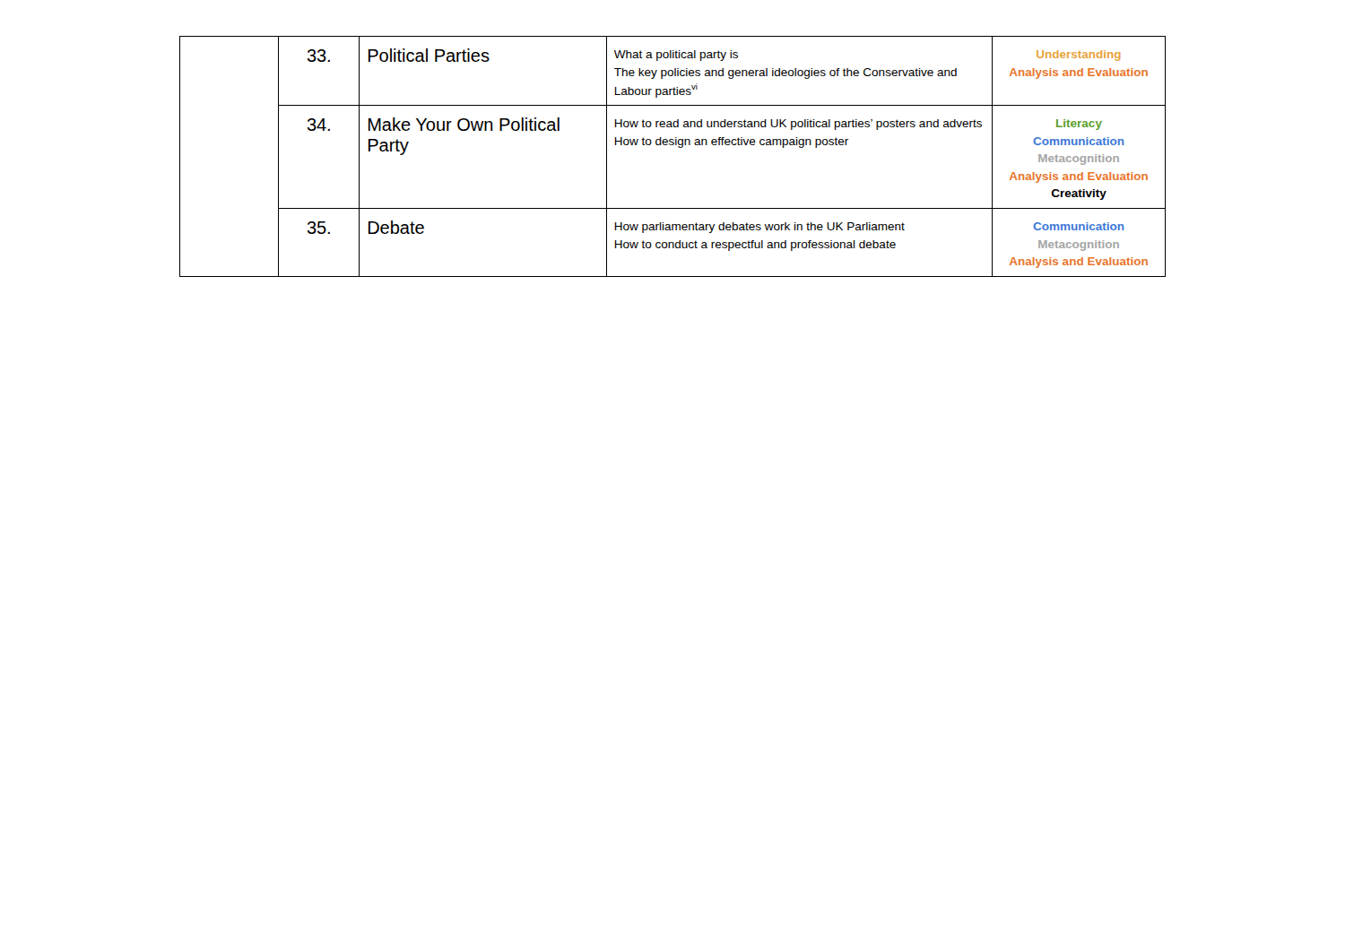| | 33. | Political Parties | What a political party is The key policies and general ideologies of the Conservative and Labour parties vi | Understanding Analysis and Evaluation |
| 34. | Make Your Own Political Party | How to read and understand UK political parties’ posters and adverts How to design an effective campaign poster | Literacy Communication Metacognition Analysis and Evaluation Creativity |
| 35. | Debate | How parliamentary debates work in the UK Parliament How to conduct a respectful and professional debate | Communication Metacognition Analysis and Evaluation |